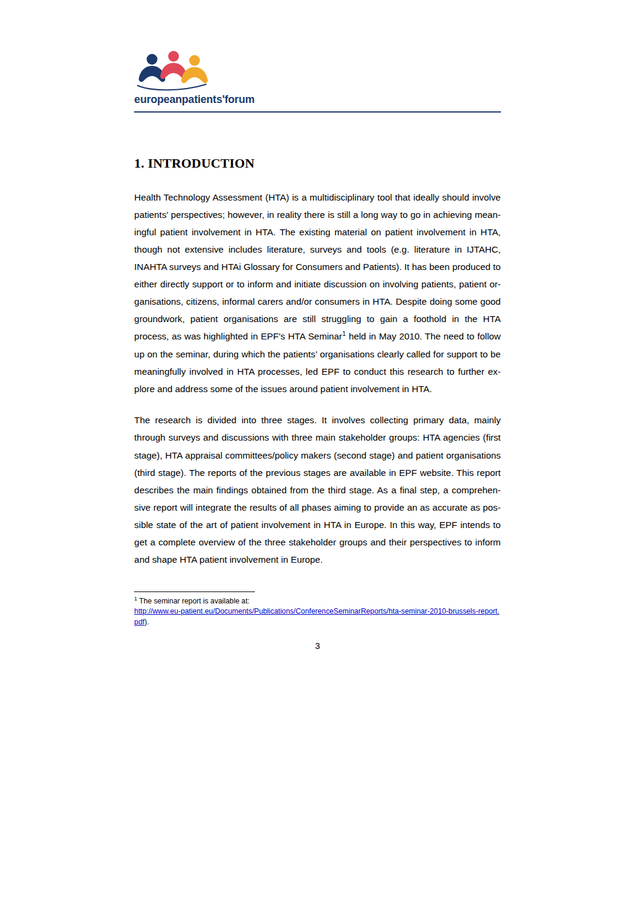european patients'forum
1. INTRODUCTION
Health Technology Assessment (HTA) is a multidisciplinary tool that ideally should involve patients’ perspectives; however, in reality there is still a long way to go in achieving meaningful patient involvement in HTA. The existing material on patient involvement in HTA, though not extensive includes literature, surveys and tools (e.g. literature in IJTAHC, INAHTA surveys and HTAi Glossary for Consumers and Patients). It has been produced to either directly support or to inform and initiate discussion on involving patients, patient organisations, citizens, informal carers and/or consumers in HTA. Despite doing some good groundwork, patient organisations are still struggling to gain a foothold in the HTA process, as was highlighted in EPF’s HTA Seminar1 held in May 2010. The need to follow up on the seminar, during which the patients’ organisations clearly called for support to be meaningfully involved in HTA processes, led EPF to conduct this research to further explore and address some of the issues around patient involvement in HTA.
The research is divided into three stages. It involves collecting primary data, mainly through surveys and discussions with three main stakeholder groups: HTA agencies (first stage), HTA appraisal committees/policy makers (second stage) and patient organisations (third stage). The reports of the previous stages are available in EPF website. This report describes the main findings obtained from the third stage. As a final step, a comprehensive report will integrate the results of all phases aiming to provide an as accurate as possible state of the art of patient involvement in HTA in Europe. In this way, EPF intends to get a complete overview of the three stakeholder groups and their perspectives to inform and shape HTA patient involvement in Europe.
1 The seminar report is available at:
http://www.eu-patient.eu/Documents/Publications/ConferenceSeminarReports/hta-seminar-2010-brussels-report.pdf).
3